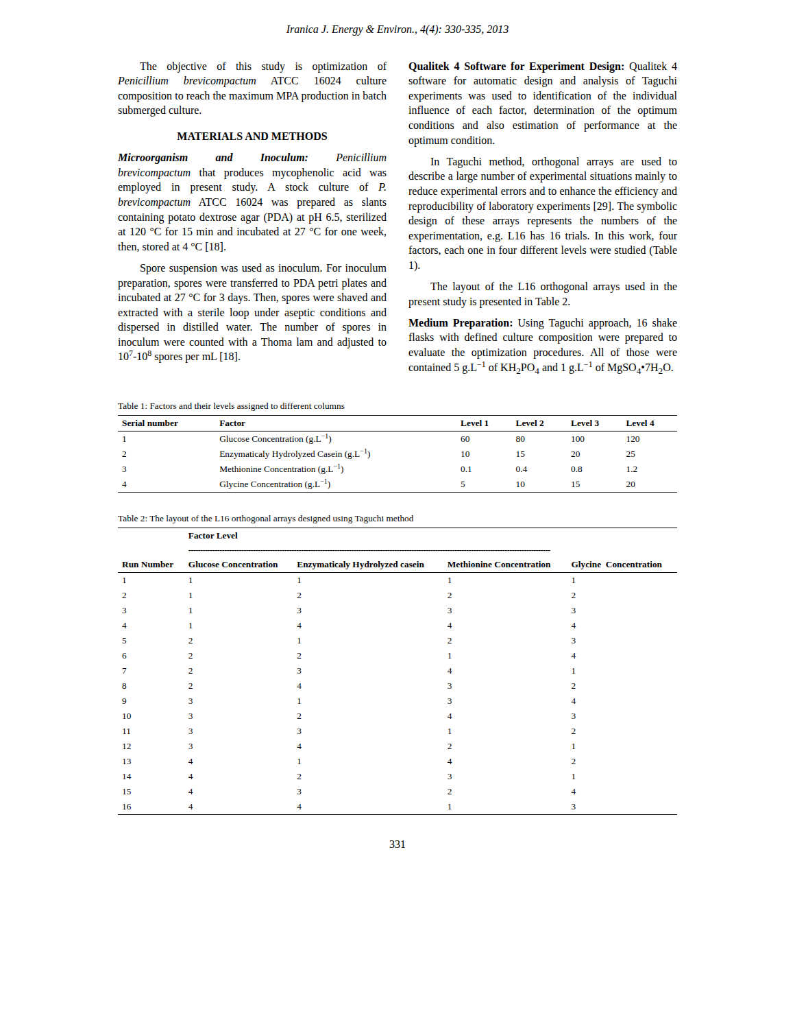Iranica J. Energy & Environ., 4(4): 330-335, 2013
The objective of this study is optimization of Penicillium brevicompactum ATCC 16024 culture composition to reach the maximum MPA production in batch submerged culture.
Materials and Methods
Microorganism and Inoculum: Penicillium brevicompactum that produces mycophenolic acid was employed in present study. A stock culture of P. brevicompactum ATCC 16024 was prepared as slants containing potato dextrose agar (PDA) at pH 6.5, sterilized at 120 °C for 15 min and incubated at 27 °C for one week, then, stored at 4 °C [18].
Spore suspension was used as inoculum. For inoculum preparation, spores were transferred to PDA petri plates and incubated at 27 °C for 3 days. Then, spores were shaved and extracted with a sterile loop under aseptic conditions and dispersed in distilled water. The number of spores in inoculum were counted with a Thoma lam and adjusted to 107-108 spores per mL [18].
Qualitek 4 Software for Experiment Design: Qualitek 4 software for automatic design and analysis of Taguchi experiments was used to identification of the individual influence of each factor, determination of the optimum conditions and also estimation of performance at the optimum condition.
In Taguchi method, orthogonal arrays are used to describe a large number of experimental situations mainly to reduce experimental errors and to enhance the efficiency and reproducibility of laboratory experiments [29]. The symbolic design of these arrays represents the numbers of the experimentation, e.g. L16 has 16 trials. In this work, four factors, each one in four different levels were studied (Table 1).
The layout of the L16 orthogonal arrays used in the present study is presented in Table 2.
Medium Preparation: Using Taguchi approach, 16 shake flasks with defined culture composition were prepared to evaluate the optimization procedures. All of those were contained 5 g.L−1 of KH2PO4 and 1 g.L−1 of MgSO4•7H2O.
Table 1: Factors and their levels assigned to different columns
| Serial number | Factor | Level 1 | Level 2 | Level 3 | Level 4 |
| --- | --- | --- | --- | --- | --- |
| 1 | Glucose Concentration (g.L −1 ) | 60 | 80 | 100 | 120 |
| 2 | Enzymaticaly Hydrolyzed Casein (g.L −1 ) | 10 | 15 | 20 | 25 |
| 3 | Methionine Concentration (g.L −1 ) | 0.1 | 0.4 | 0.8 | 1.2 |
| 4 | Glycine Concentration (g.L −1 ) | 5 | 10 | 15 | 20 |
Table 2: The layout of the L16 orthogonal arrays designed using Taguchi method
| | Factor Level |
| --- | --- |
| | ------------------------------------------------------------------------------------------------------------------------------------------------------- |
| Run Number | Glucose Concentration | Enzymaticaly Hydrolyzed casein | Methionine Concentration | Glycine Concentration |
| 1 | 1 | 1 | 1 | 1 |
| 2 | 1 | 2 | 2 | 2 |
| 3 | 1 | 3 | 3 | 3 |
| 4 | 1 | 4 | 4 | 4 |
| 5 | 2 | 1 | 2 | 3 |
| 6 | 2 | 2 | 1 | 4 |
| 7 | 2 | 3 | 4 | 1 |
| 8 | 2 | 4 | 3 | 2 |
| 9 | 3 | 1 | 3 | 4 |
| 10 | 3 | 2 | 4 | 3 |
| 11 | 3 | 3 | 1 | 2 |
| 12 | 3 | 4 | 2 | 1 |
| 13 | 4 | 1 | 4 | 2 |
| 14 | 4 | 2 | 3 | 1 |
| 15 | 4 | 3 | 2 | 4 |
| 16 | 4 | 4 | 1 | 3 |
331